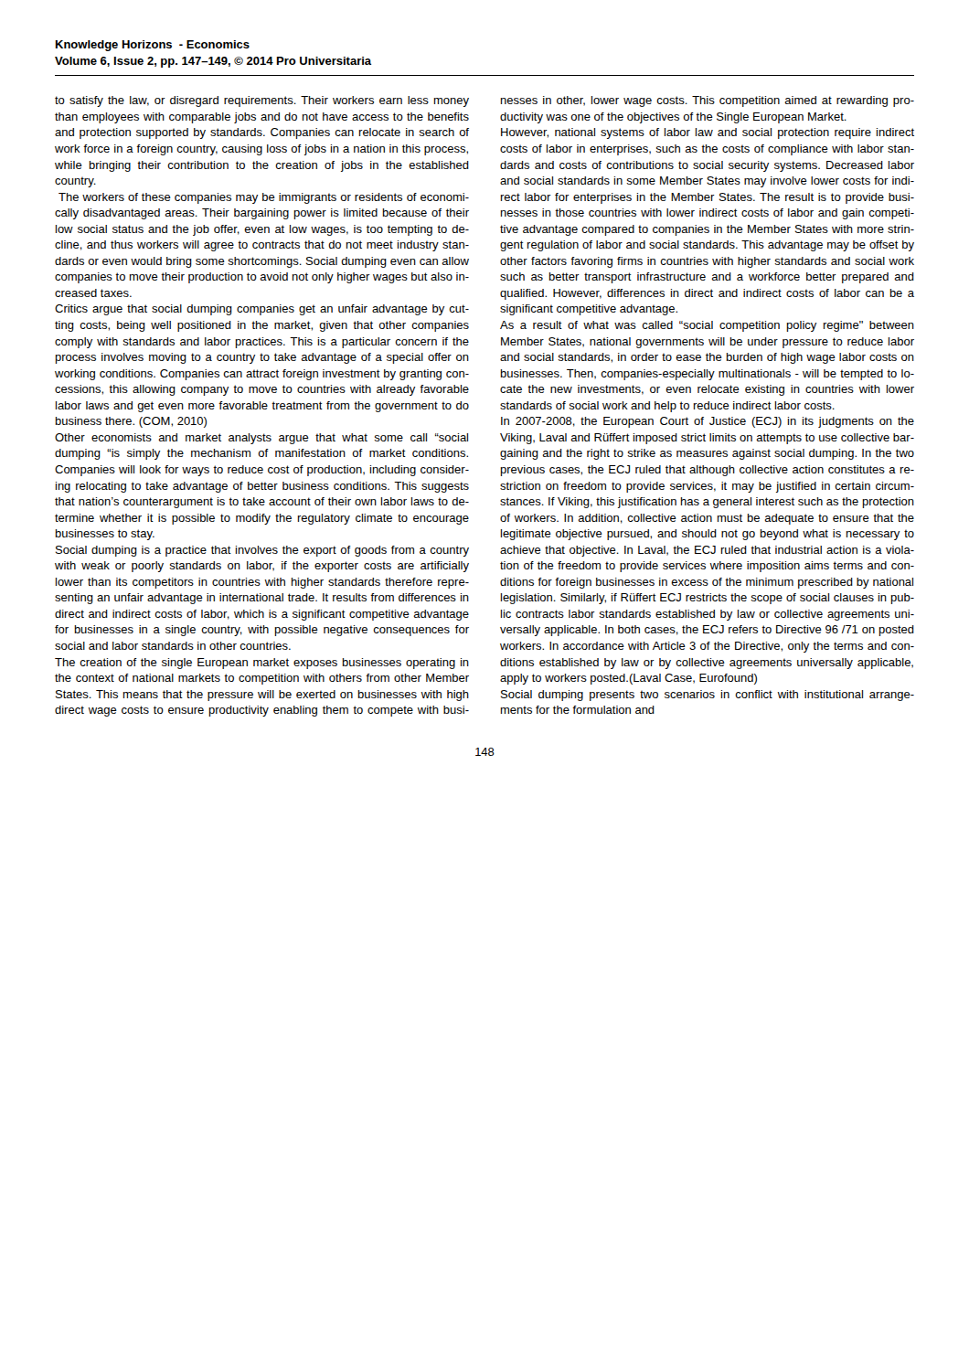Knowledge Horizons - Economics
Volume 6, Issue 2, pp. 147–149, © 2014 Pro Universitaria
to satisfy the law, or disregard requirements. Their workers earn less money than employees with comparable jobs and do not have access to the benefits and protection supported by standards. Companies can relocate in search of work force in a foreign country, causing loss of jobs in a nation in this process, while bringing their contribution to the creation of jobs in the established country.
The workers of these companies may be immigrants or residents of economically disadvantaged areas. Their bargaining power is limited because of their low social status and the job offer, even at low wages, is too tempting to decline, and thus workers will agree to contracts that do not meet industry standards or even would bring some shortcomings. Social dumping even can allow companies to move their production to avoid not only higher wages but also increased taxes.
Critics argue that social dumping companies get an unfair advantage by cutting costs, being well positioned in the market, given that other companies comply with standards and labor practices. This is a particular concern if the process involves moving to a country to take advantage of a special offer on working conditions. Companies can attract foreign investment by granting concessions, this allowing company to move to countries with already favorable labor laws and get even more favorable treatment from the government to do business there. (COM, 2010)
Other economists and market analysts argue that what some call “social dumping “is simply the mechanism of manifestation of market conditions. Companies will look for ways to reduce cost of production, including considering relocating to take advantage of better business conditions. This suggests that nation’s counterargument is to take account of their own labor laws to determine whether it is possible to modify the regulatory climate to encourage businesses to stay.
Social dumping is a practice that involves the export of goods from a country with weak or poorly standards on labor, if the exporter costs are artificially lower than its competitors in countries with higher standards therefore representing an unfair advantage in international trade. It results from differences in direct and indirect costs of labor, which is a significant competitive advantage for businesses in a single country, with possible negative consequences for social and labor standards in other countries.
The creation of the single European market exposes businesses operating in the context of national markets to competition with others from other Member States. This means that the pressure will be exerted on businesses with high direct wage costs to ensure productivity enabling them to compete with businesses in other, lower wage costs. This competition aimed at rewarding productivity was one of the objectives of the Single European Market.
However, national systems of labor law and social protection require indirect costs of labor in enterprises, such as the costs of compliance with labor standards and costs of contributions to social security systems. Decreased labor and social standards in some Member States may involve lower costs for indirect labor for enterprises in the Member States. The result is to provide businesses in those countries with lower indirect costs of labor and gain competitive advantage compared to companies in the Member States with more stringent regulation of labor and social standards. This advantage may be offset by other factors favoring firms in countries with higher standards and social work such as better transport infrastructure and a workforce better prepared and qualified. However, differences in direct and indirect costs of labor can be a significant competitive advantage.
As a result of what was called “social competition policy regime" between Member States, national governments will be under pressure to reduce labor and social standards, in order to ease the burden of high wage labor costs on businesses. Then, companies-especially multinationals - will be tempted to locate the new investments, or even relocate existing in countries with lower standards of social work and help to reduce indirect labor costs.
In 2007-2008, the European Court of Justice (ECJ) in its judgments on the Viking, Laval and Rüffert imposed strict limits on attempts to use collective bargaining and the right to strike as measures against social dumping. In the two previous cases, the ECJ ruled that although collective action constitutes a restriction on freedom to provide services, it may be justified in certain circumstances. If Viking, this justification has a general interest such as the protection of workers. In addition, collective action must be adequate to ensure that the legitimate objective pursued, and should not go beyond what is necessary to achieve that objective. In Laval, the ECJ ruled that industrial action is a violation of the freedom to provide services where imposition aims terms and conditions for foreign businesses in excess of the minimum prescribed by national legislation. Similarly, if Rüffert ECJ restricts the scope of social clauses in public contracts labor standards established by law or collective agreements universally applicable. In both cases, the ECJ refers to Directive 96 /71 on posted workers. In accordance with Article 3 of the Directive, only the terms and conditions established by law or by collective agreements universally applicable, apply to workers posted.(Laval Case, Eurofound)
Social dumping presents two scenarios in conflict with institutional arrangements for the formulation and
148